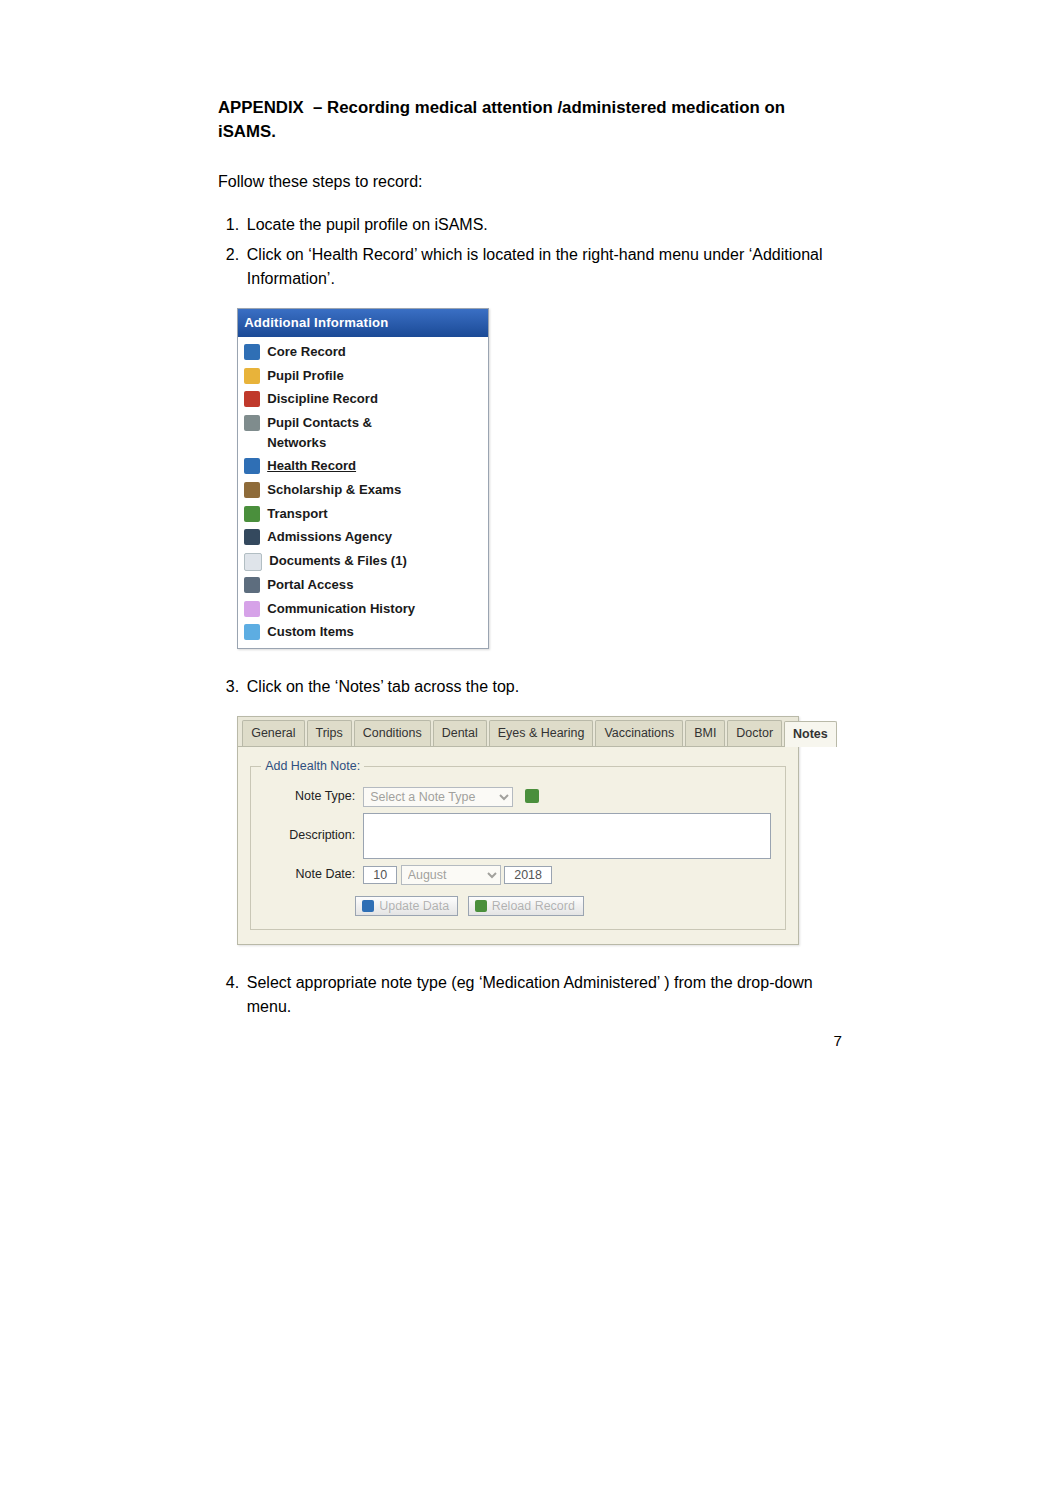APPENDIX – Recording medical attention /administered medication on iSAMS.
Follow these steps to record:
Locate the pupil profile on iSAMS.
Click on ‘Health Record’ which is located in the right-hand menu under ‘Additional Information’.
Additional Information
Core Record
Pupil Profile
Discipline Record
Pupil Contacts &
Networks
Health Record
Scholarship & Exams
Transport
Admissions Agency
Documents & Files (1)
Portal Access
Communication History
Custom Items
Click on the ‘Notes’ tab across the top.
General
Trips
Conditions
Dental
Eyes & Hearing
Vaccinations
BMI
Doctor
Notes
Add Health Note:
| Note Type: | Select a Note Type |
| Description: | |
| Note Date: | August |
Update Data Reload Record
Select appropriate note type (eg ‘Medication Administered’ ) from the drop-down menu.
7